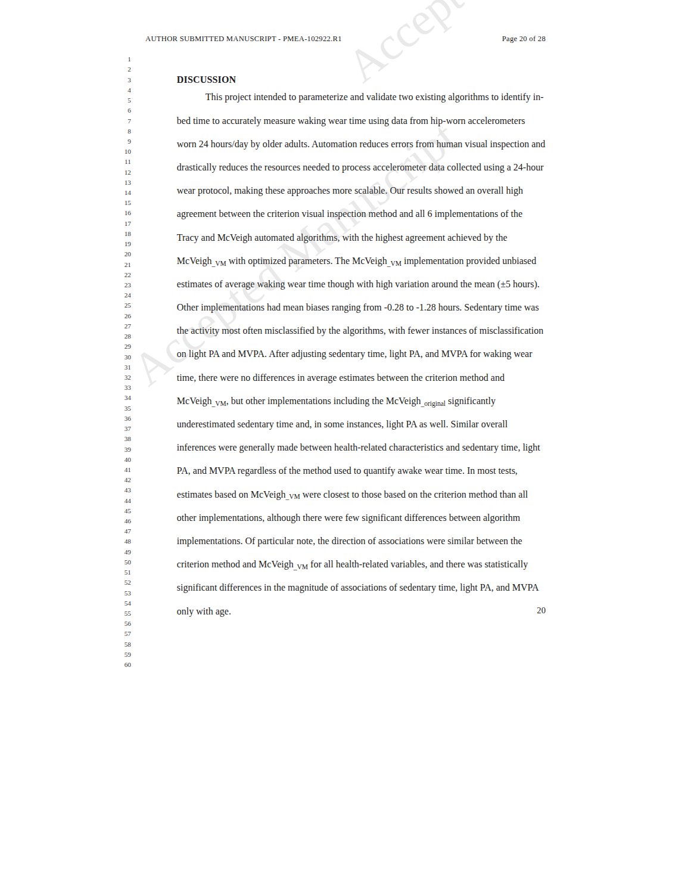AUTHOR SUBMITTED MANUSCRIPT - PMEA-102922.R1 Page 20 of 28
1
2
3
4
5
6
7
8
9
10
11
12
13
14
15
16
17
18
19
20
21
22
23
24
25
26
27
28
29
30
31
32
33
34
35
36
37
38
39
40
41
42
43
44
45
46
47
48
49
50
51
52
53
54
55
56
57
58
59
60
DISCUSSION
This project intended to parameterize and validate two existing algorithms to identify in-bed time to accurately measure waking wear time using data from hip-worn accelerometers worn 24 hours/day by older adults. Automation reduces errors from human visual inspection and drastically reduces the resources needed to process accelerometer data collected using a 24-hour wear protocol, making these approaches more scalable. Our results showed an overall high agreement between the criterion visual inspection method and all 6 implementations of the Tracy and McVeigh automated algorithms, with the highest agreement achieved by the McVeigh_VM with optimized parameters. The McVeigh_VM implementation provided unbiased estimates of average waking wear time though with high variation around the mean (±5 hours). Other implementations had mean biases ranging from -0.28 to -1.28 hours. Sedentary time was the activity most often misclassified by the algorithms, with fewer instances of misclassification on light PA and MVPA. After adjusting sedentary time, light PA, and MVPA for waking wear time, there were no differences in average estimates between the criterion method and McVeigh_VM, but other implementations including the McVeigh_original significantly underestimated sedentary time and, in some instances, light PA as well. Similar overall inferences were generally made between health-related characteristics and sedentary time, light PA, and MVPA regardless of the method used to quantify awake wear time. In most tests, estimates based on McVeigh_VM were closest to those based on the criterion method than all other implementations, although there were few significant differences between algorithm implementations. Of particular note, the direction of associations were similar between the criterion method and McVeigh_VM for all health-related variables, and there was statistically significant differences in the magnitude of associations of sedentary time, light PA, and MVPA only with age.
20
Accepted Manuscript Accepted Manuscript